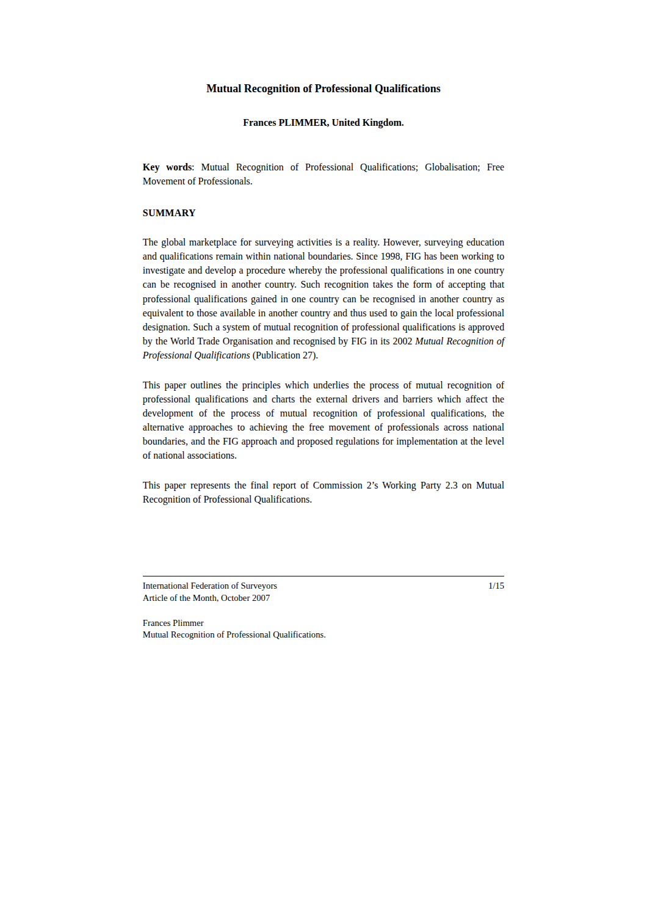Mutual Recognition of Professional Qualifications
Frances PLIMMER, United Kingdom.
Key words: Mutual Recognition of Professional Qualifications; Globalisation; Free Movement of Professionals.
SUMMARY
The global marketplace for surveying activities is a reality. However, surveying education and qualifications remain within national boundaries. Since 1998, FIG has been working to investigate and develop a procedure whereby the professional qualifications in one country can be recognised in another country. Such recognition takes the form of accepting that professional qualifications gained in one country can be recognised in another country as equivalent to those available in another country and thus used to gain the local professional designation. Such a system of mutual recognition of professional qualifications is approved by the World Trade Organisation and recognised by FIG in its 2002 Mutual Recognition of Professional Qualifications (Publication 27).
This paper outlines the principles which underlies the process of mutual recognition of professional qualifications and charts the external drivers and barriers which affect the development of the process of mutual recognition of professional qualifications, the alternative approaches to achieving the free movement of professionals across national boundaries, and the FIG approach and proposed regulations for implementation at the level of national associations.
This paper represents the final report of Commission 2’s Working Party 2.3 on Mutual Recognition of Professional Qualifications.
International Federation of Surveyors
Article of the Month, October 2007
1/15
Frances Plimmer
Mutual Recognition of Professional Qualifications.